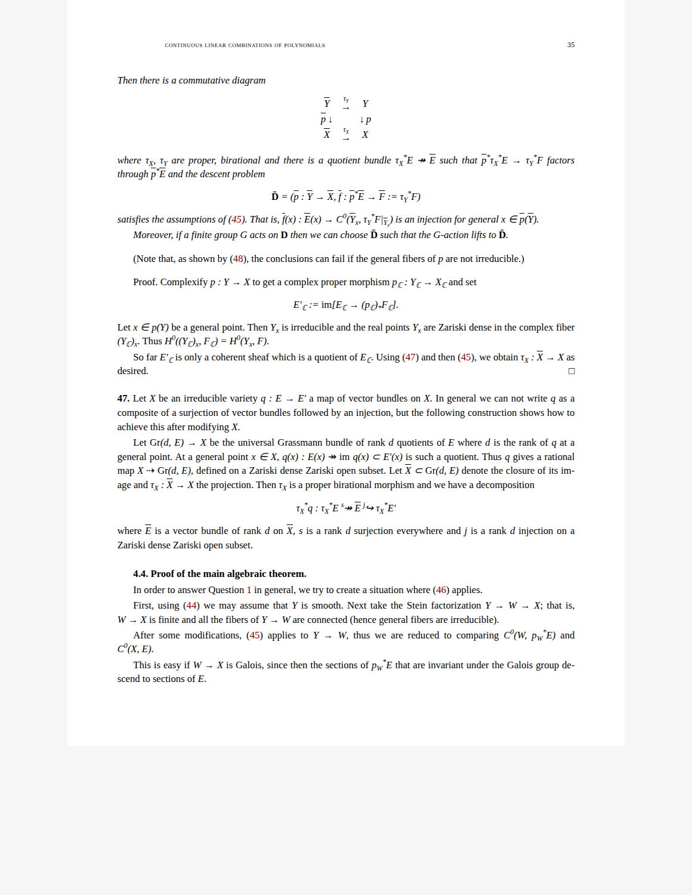continuous linear combinations of polynomials 35
Then there is a commutative diagram
| Y | τ Y → | Y |
| p ↓ | | ↓ p |
| X | τ X → | X |
where τX, τY are proper, birational and there is a quotient bundle τX*E ↠ E such that p*τX*E → τY*F factors through p*E and the descent problem
D̄ = (p : Y → X, f : p*E → F := τY*F)
satisfies the assumptions of (45). That is, f(x) : E(x) → C0(Yx, τY*F|Yx) is an injection for general x ∈ p(Y).
Moreover, if a finite group G acts on D then we can choose D̄ such that the G-action lifts to D̄.
(Note that, as shown by (48), the conclusions can fail if the general fibers of p are not irreducible.)
Proof. Complexify p : Y → X to get a complex proper morphism pℂ : Yℂ → Xℂ and set
E′ℂ := im[Eℂ → (pℂ)*Fℂ].
Let x ∈ p(Y) be a general point. Then Yx is irreducible and the real points Yx are Zariski dense in the complex fiber (Yℂ)x. Thus H0((Yℂ)x, Fℂ) = H0(Yx, F).
So far E′ℂ is only a coherent sheaf which is a quotient of Eℂ. Using (47) and then (45), we obtain τX : X → X as desired. □
47. Let X be an irreducible variety q : E → E′ a map of vector bundles on X. In general we can not write q as a composite of a surjection of vector bundles followed by an injection, but the following construction shows how to achieve this after modifying X.
Let Gr(d, E) → X be the universal Grassmann bundle of rank d quotients of E where d is the rank of q at a general point. At a general point x ∈ X, q(x) : E(x) ↠ im q(x) ⊂ E′(x) is such a quotient. Thus q gives a rational map X ⇢ Gr(d, E), defined on a Zariski dense Zariski open subset. Let X ⊂ Gr(d, E) denote the closure of its image and τX : X → X the projection. Then τX is a proper birational morphism and we have a decomposition
τX*q : τX*E s↠ E j↪ τX*E′
where E is a vector bundle of rank d on X, s is a rank d surjection everywhere and j is a rank d injection on a Zariski dense Zariski open subset.
4.4. Proof of the main algebraic theorem.
In order to answer Question 1 in general, we try to create a situation where (46) applies.
First, using (44) we may assume that Y is smooth. Next take the Stein factorization Y → W → X; that is, W → X is finite and all the fibers of Y → W are connected (hence general fibers are irreducible).
After some modifications, (45) applies to Y → W, thus we are reduced to comparing C0(W, pW*E) and C0(X, E).
This is easy if W → X is Galois, since then the sections of pW*E that are invariant under the Galois group descend to sections of E.